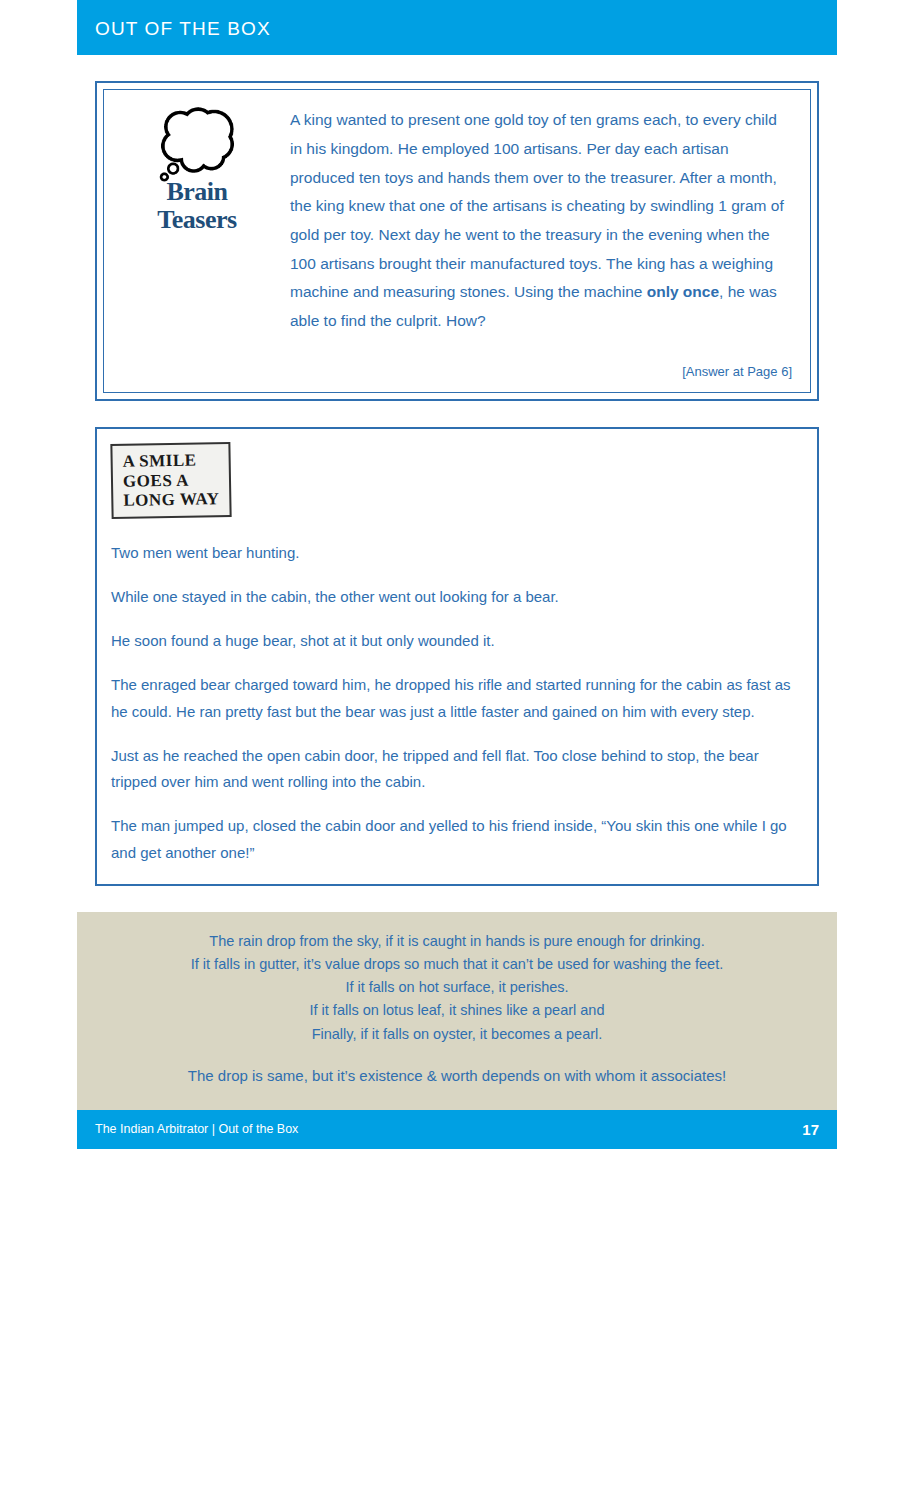Out of the Box
💭
Brain Teasers
A king wanted to present one gold toy of ten grams each, to every child in his kingdom. He employed 100 artisans. Per day each artisan produced ten toys and hands them over to the treasurer. After a month, the king knew that one of the artisans is cheating by swindling 1 gram of gold per toy. Next day he went to the treasury in the evening when the 100 artisans brought their manufactured toys. The king has a weighing machine and measuring stones. Using the machine only once, he was able to find the culprit. How?
[Answer at Page 6]
A SMILE GOES A LONG WAY
Two men went bear hunting.
While one stayed in the cabin, the other went out looking for a bear.
He soon found a huge bear, shot at it but only wounded it.
The enraged bear charged toward him, he dropped his rifle and started running for the cabin as fast as he could. He ran pretty fast but the bear was just a little faster and gained on him with every step.
Just as he reached the open cabin door, he tripped and fell flat. Too close behind to stop, the bear tripped over him and went rolling into the cabin.
The man jumped up, closed the cabin door and yelled to his friend inside, “You skin this one while I go and get another one!”
The rain drop from the sky, if it is caught in hands is pure enough for drinking.
If it falls in gutter, it’s value drops so much that it can’t be used for washing the feet.
If it falls on hot surface, it perishes.
If it falls on lotus leaf, it shines like a pearl and
Finally, if it falls on oyster, it becomes a pearl.
The drop is same, but it’s existence & worth depends on with whom it associates!
The Indian Arbitrator | Out of the Box
17